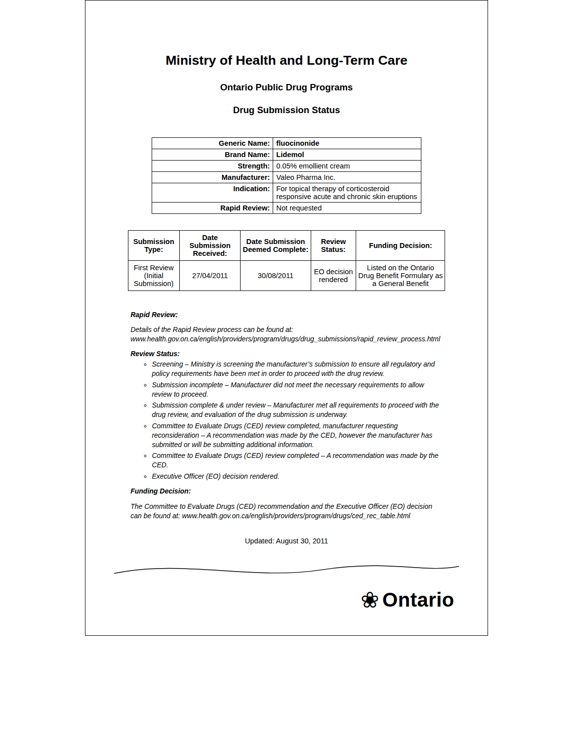Ministry of Health and Long-Term Care
Ontario Public Drug Programs
Drug Submission Status
| Generic Name: | fluocinonide |
| Brand Name: | Lidemol |
| Strength: | 0.05% emollient cream |
| Manufacturer: | Valeo Pharma Inc. |
| Indication: | For topical therapy of corticosteroid responsive acute and chronic skin eruptions |
| Rapid Review: | Not requested |
| Submission Type: | Date Submission Received: | Date Submission Deemed Complete: | Review Status: | Funding Decision: |
| --- | --- | --- | --- | --- |
| First Review (Initial Submission) | 27/04/2011 | 30/08/2011 | EO decision rendered | Listed on the Ontario Drug Benefit Formulary as a General Benefit |
Rapid Review:
Details of the Rapid Review process can be found at:
www.health.gov.on.ca/english/providers/program/drugs/drug_submissions/rapid_review_process.html
Review Status:
Screening – Ministry is screening the manufacturer’s submission to ensure all regulatory and policy requirements have been met in order to proceed with the drug review.
Submission incomplete – Manufacturer did not meet the necessary requirements to allow review to proceed.
Submission complete & under review – Manufacturer met all requirements to proceed with the drug review, and evaluation of the drug submission is underway.
Committee to Evaluate Drugs (CED) review completed, manufacturer requesting reconsideration – A recommendation was made by the CED, however the manufacturer has submitted or will be submitting additional information.
Committee to Evaluate Drugs (CED) review completed – A recommendation was made by the CED.
Executive Officer (EO) decision rendered.
Funding Decision:
The Committee to Evaluate Drugs (CED) recommendation and the Executive Officer (EO) decision can be found at: www.health.gov.on.ca/english/providers/program/drugs/ced_rec_table.html
Updated: August 30, 2011
❀ Ontario